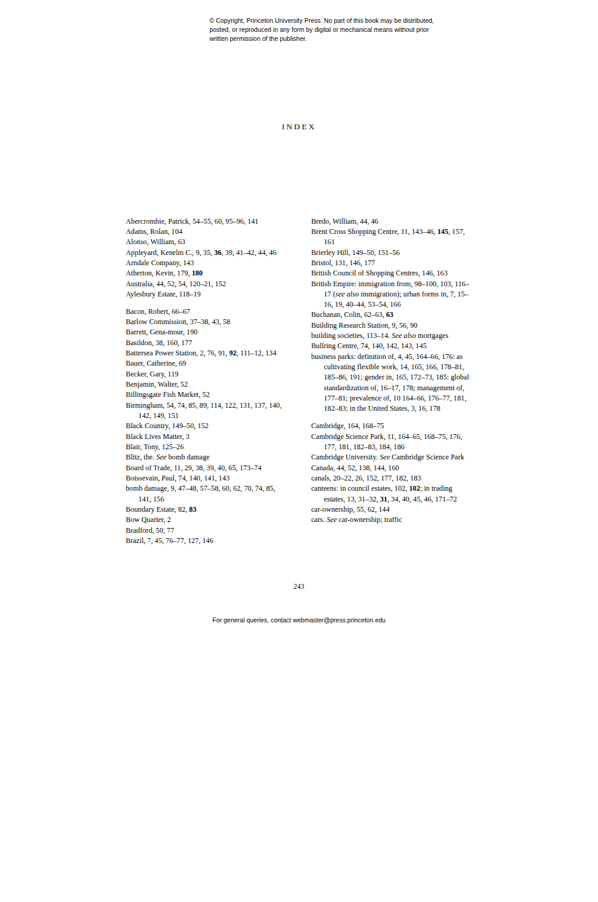© Copyright, Princeton University Press. No part of this book may be distributed, posted, or reproduced in any form by digital or mechanical means without prior written permission of the publisher.
Index
Abercrombie, Patrick, 54–55, 60, 95–96, 141
Adams, Rolan, 104
Alonso, William, 63
Appleyard, Kenelm C., 9, 35, 36, 39, 41–42, 44, 46
Arndale Company, 143
Atherton, Kevin, 179, 180
Australia, 44, 52, 54, 120–21, 152
Aylesbury Estate, 118–19
Bacon, Robert, 66–67
Barlow Commission, 37–38, 43, 58
Barrett, Gena-mour, 190
Basildon, 38, 160, 177
Battersea Power Station, 2, 76, 91, 92, 111–12, 134
Bauer, Catherine, 69
Becker, Gary, 119
Benjamin, Walter, 52
Billingsgate Fish Market, 52
Birmingham, 54, 74, 85, 89, 114, 122, 131, 137, 140, 142, 149, 151
Black Country, 149–50, 152
Black Lives Matter, 3
Blair, Tony, 125–26
Blitz, the. See bomb damage
Board of Trade, 11, 29, 38, 39, 40, 65, 173–74
Boissevain, Paul, 74, 140, 141, 143
bomb damage, 9, 47–48, 57–58, 60, 62, 70, 74, 85, 141, 156
Boundary Estate, 82, 83
Bow Quarter, 2
Bradford, 50, 77
Brazil, 7, 45, 76–77, 127, 146
Bredo, William, 44, 46
Brent Cross Shopping Centre, 11, 143–46, 145, 157, 161
Brierley Hill, 149–50, 151–56
Bristol, 131, 146, 177
British Council of Shopping Centres, 146, 163
British Empire: immigration from, 98–100, 103, 116–17 (see also immigration); urban forms in, 7, 15–16, 19, 40–44, 53–54, 166
Buchanan, Colin, 62–63, 63
Building Research Station, 9, 56, 90
building societies, 113–14. See also mortgages
Bullring Centre, 74, 140, 142, 143, 145
business parks: definition of, 4, 45, 164–66, 176: as cultivating flexible work, 14, 165, 166, 178–81, 185–86, 191; gender in, 165, 172–73, 185: global standardization of, 16–17, 178; management of, 177–81; prevalence of, 10 164–66, 176–77, 181, 182–83; in the United States, 3, 16, 178
Cambridge, 164, 168–75
Cambridge Science Park, 11, 164–65, 168–75, 176, 177, 181, 182–83, 184, 186
Cambridge University. See Cambridge Science Park
Canada, 44, 52, 138, 144, 160
canals, 20–22, 26, 152, 177, 182, 183
canteens: in council estates, 102, 102; in trading estates, 13, 31–32, 31, 34, 40, 45, 46, 171–72
car-ownership, 55, 62, 144
cars. See car-ownership; traffic
243
For general queries, contact webmaster@press.princeton.edu